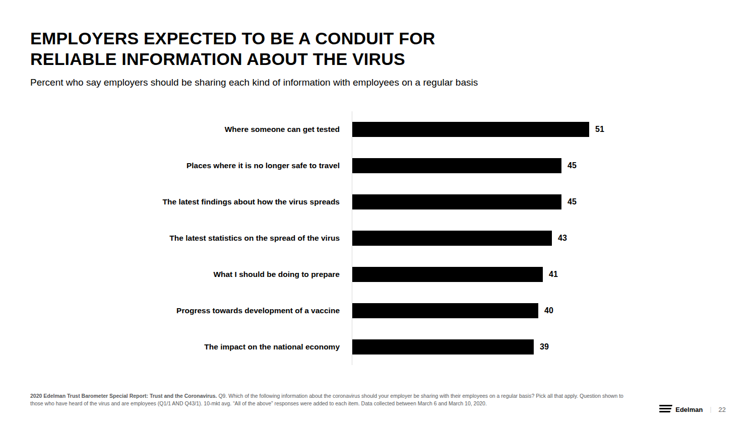EMPLOYERS EXPECTED TO BE A CONDUIT FOR
RELIABLE INFORMATION ABOUT THE VIRUS
Percent who say employers should be sharing each kind of information with employees on a regular basis
Where someone can get tested
Places where it is no longer safe to travel
The latest findings about how the virus spreads
The latest statistics on the spread of the virus
What I should be doing to prepare
Progress towards development of a vaccine
The impact on the national economy
51
45
45
43
41
40
39
2020 Edelman Trust Barometer Special Report: Trust and the Coronavirus. Q9. Which of the following information about the coronavirus should your employer be sharing with their employees on a regular basis? Pick all that apply. Question shown to those who have heard of the virus and are employees (Q1/1 AND Q43/1). 10-mkt avg. “All of the above” responses were added to each item. Data collected between March 6 and March 10, 2020.
Edelman | 22